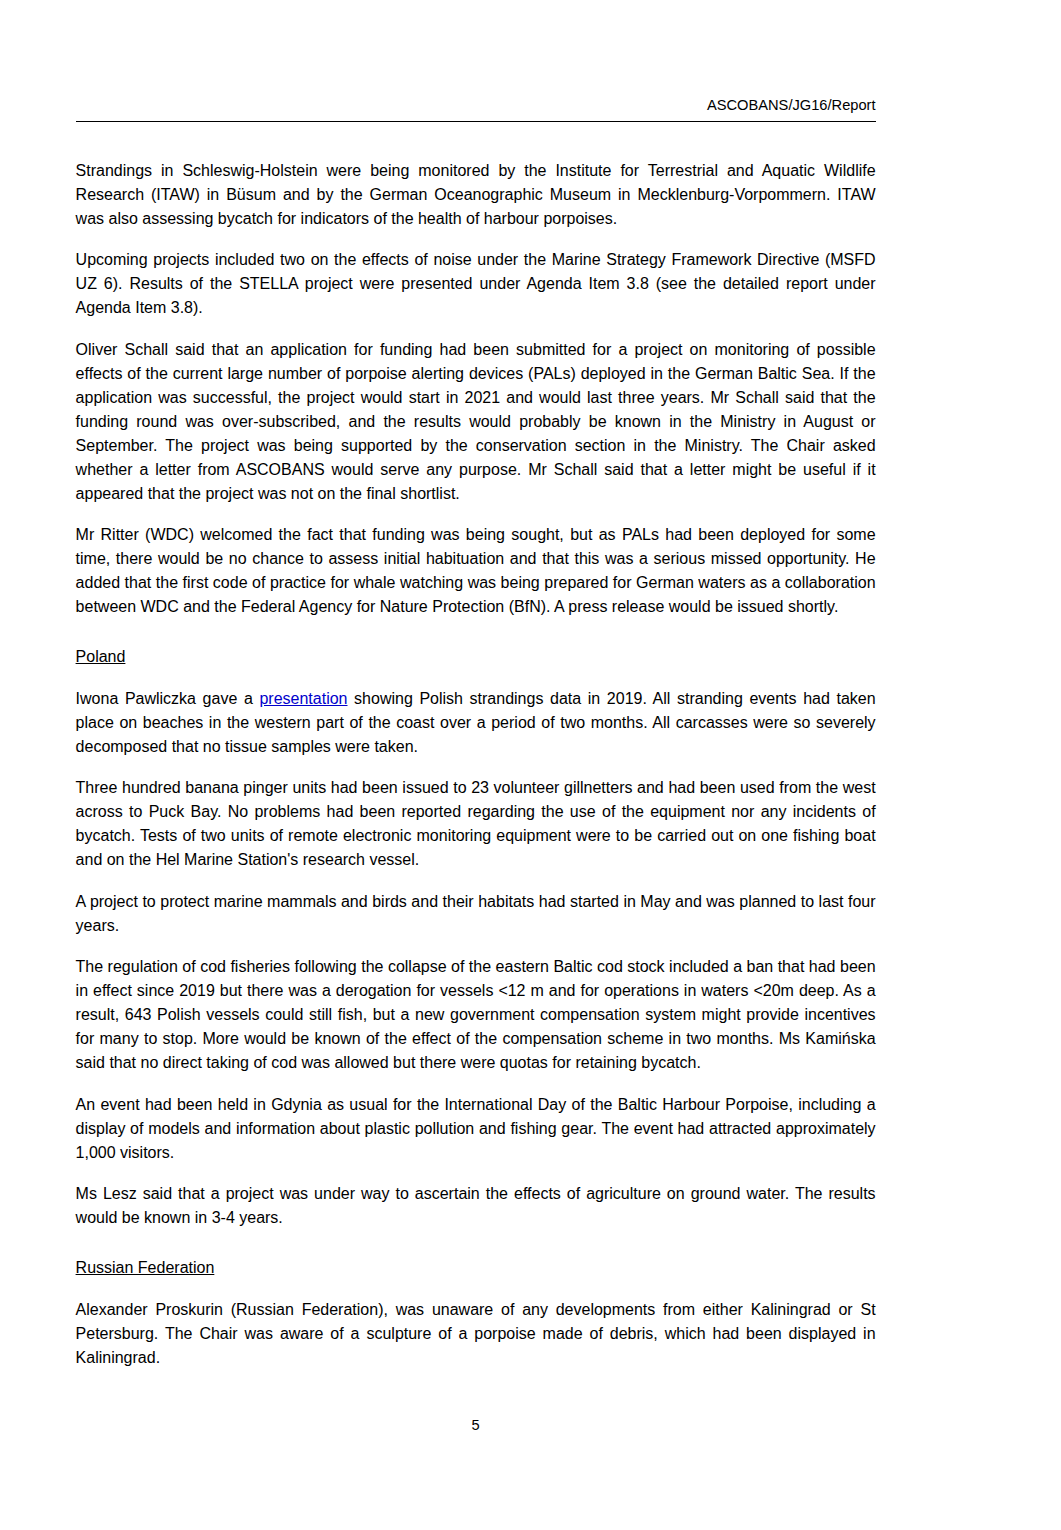ASCOBANS/JG16/Report
Strandings in Schleswig-Holstein were being monitored by the Institute for Terrestrial and Aquatic Wildlife Research (ITAW) in Büsum and by the German Oceanographic Museum in Mecklenburg-Vorpommern. ITAW was also assessing bycatch for indicators of the health of harbour porpoises.
Upcoming projects included two on the effects of noise under the Marine Strategy Framework Directive (MSFD UZ 6). Results of the STELLA project were presented under Agenda Item 3.8 (see the detailed report under Agenda Item 3.8).
Oliver Schall said that an application for funding had been submitted for a project on monitoring of possible effects of the current large number of porpoise alerting devices (PALs) deployed in the German Baltic Sea. If the application was successful, the project would start in 2021 and would last three years. Mr Schall said that the funding round was over-subscribed, and the results would probably be known in the Ministry in August or September. The project was being supported by the conservation section in the Ministry. The Chair asked whether a letter from ASCOBANS would serve any purpose. Mr Schall said that a letter might be useful if it appeared that the project was not on the final shortlist.
Mr Ritter (WDC) welcomed the fact that funding was being sought, but as PALs had been deployed for some time, there would be no chance to assess initial habituation and that this was a serious missed opportunity. He added that the first code of practice for whale watching was being prepared for German waters as a collaboration between WDC and the Federal Agency for Nature Protection (BfN). A press release would be issued shortly.
Poland
Iwona Pawliczka gave a presentation showing Polish strandings data in 2019. All stranding events had taken place on beaches in the western part of the coast over a period of two months. All carcasses were so severely decomposed that no tissue samples were taken.
Three hundred banana pinger units had been issued to 23 volunteer gillnetters and had been used from the west across to Puck Bay. No problems had been reported regarding the use of the equipment nor any incidents of bycatch. Tests of two units of remote electronic monitoring equipment were to be carried out on one fishing boat and on the Hel Marine Station's research vessel.
A project to protect marine mammals and birds and their habitats had started in May and was planned to last four years.
The regulation of cod fisheries following the collapse of the eastern Baltic cod stock included a ban that had been in effect since 2019 but there was a derogation for vessels <12 m and for operations in waters <20m deep. As a result, 643 Polish vessels could still fish, but a new government compensation system might provide incentives for many to stop. More would be known of the effect of the compensation scheme in two months. Ms Kamińska said that no direct taking of cod was allowed but there were quotas for retaining bycatch.
An event had been held in Gdynia as usual for the International Day of the Baltic Harbour Porpoise, including a display of models and information about plastic pollution and fishing gear. The event had attracted approximately 1,000 visitors.
Ms Lesz said that a project was under way to ascertain the effects of agriculture on ground water. The results would be known in 3-4 years.
Russian Federation
Alexander Proskurin (Russian Federation), was unaware of any developments from either Kaliningrad or St Petersburg. The Chair was aware of a sculpture of a porpoise made of debris, which had been displayed in Kaliningrad.
5